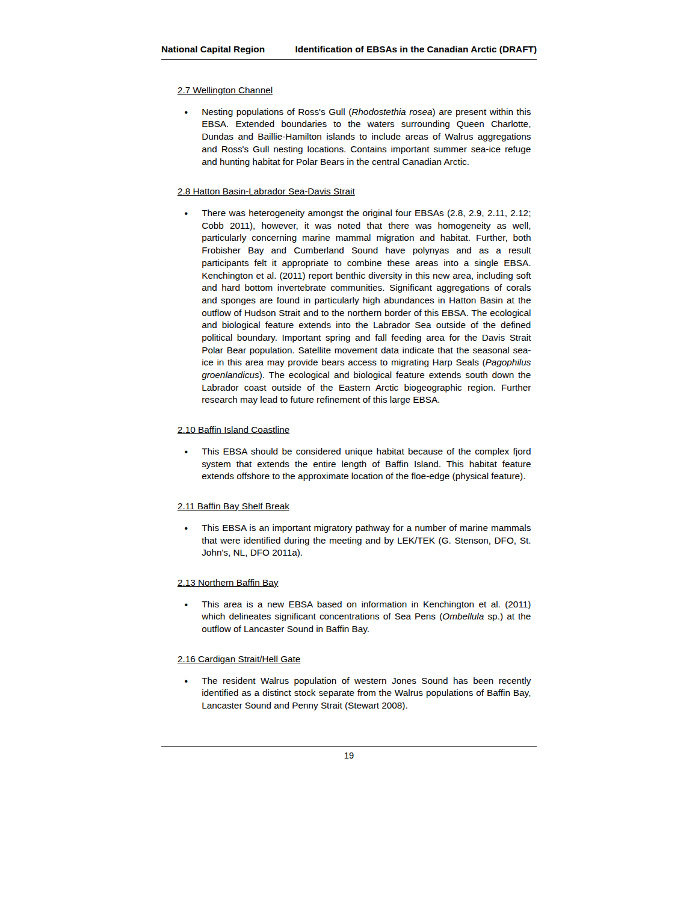National Capital Region Identification of EBSAs in the Canadian Arctic (DRAFT)
2.7 Wellington Channel
Nesting populations of Ross's Gull (Rhodostethia rosea) are present within this EBSA. Extended boundaries to the waters surrounding Queen Charlotte, Dundas and Baillie-Hamilton islands to include areas of Walrus aggregations and Ross's Gull nesting locations. Contains important summer sea-ice refuge and hunting habitat for Polar Bears in the central Canadian Arctic.
2.8 Hatton Basin-Labrador Sea-Davis Strait
There was heterogeneity amongst the original four EBSAs (2.8, 2.9, 2.11, 2.12; Cobb 2011), however, it was noted that there was homogeneity as well, particularly concerning marine mammal migration and habitat. Further, both Frobisher Bay and Cumberland Sound have polynyas and as a result participants felt it appropriate to combine these areas into a single EBSA. Kenchington et al. (2011) report benthic diversity in this new area, including soft and hard bottom invertebrate communities. Significant aggregations of corals and sponges are found in particularly high abundances in Hatton Basin at the outflow of Hudson Strait and to the northern border of this EBSA. The ecological and biological feature extends into the Labrador Sea outside of the defined political boundary. Important spring and fall feeding area for the Davis Strait Polar Bear population. Satellite movement data indicate that the seasonal sea-ice in this area may provide bears access to migrating Harp Seals (Pagophilus groenlandicus). The ecological and biological feature extends south down the Labrador coast outside of the Eastern Arctic biogeographic region. Further research may lead to future refinement of this large EBSA.
2.10 Baffin Island Coastline
This EBSA should be considered unique habitat because of the complex fjord system that extends the entire length of Baffin Island. This habitat feature extends offshore to the approximate location of the floe-edge (physical feature).
2.11 Baffin Bay Shelf Break
This EBSA is an important migratory pathway for a number of marine mammals that were identified during the meeting and by LEK/TEK (G. Stenson, DFO, St. John's, NL, DFO 2011a).
2.13 Northern Baffin Bay
This area is a new EBSA based on information in Kenchington et al. (2011) which delineates significant concentrations of Sea Pens (Ombellula sp.) at the outflow of Lancaster Sound in Baffin Bay.
2.16 Cardigan Strait/Hell Gate
The resident Walrus population of western Jones Sound has been recently identified as a distinct stock separate from the Walrus populations of Baffin Bay, Lancaster Sound and Penny Strait (Stewart 2008).
19